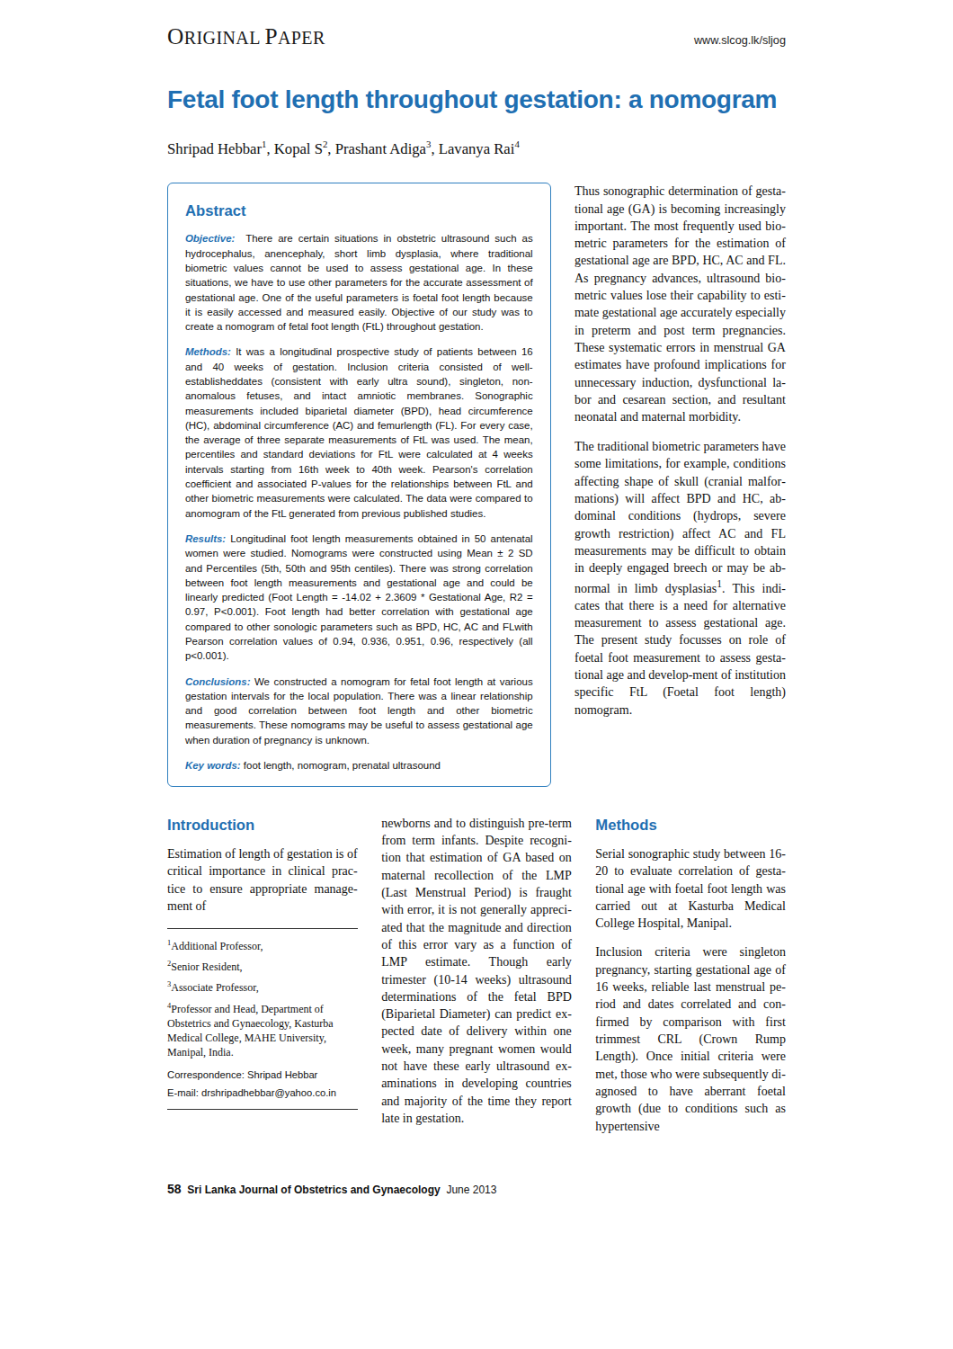ORIGINAL PAPER
www.slcog.lk/sljog
Fetal foot length throughout gestation: a nomogram
Shripad Hebbar1, Kopal S2, Prashant Adiga3, Lavanya Rai4
Abstract
Objective: There are certain situations in obstetric ultrasound such as hydrocephalus, anencephaly, short limb dysplasia, where traditional biometric values cannot be used to assess gestational age. In these situations, we have to use other parameters for the accurate assessment of gestational age. One of the useful parameters is foetal foot length because it is easily accessed and measured easily. Objective of our study was to create a nomogram of fetal foot length (FtL) throughout gestation.
Methods: It was a longitudinal prospective study of patients between 16 and 40 weeks of gestation. Inclusion criteria consisted of well-establisheddates (consistent with early ultra sound), singleton, non-anomalous fetuses, and intact amniotic membranes. Sonographic measurements included biparietal diameter (BPD), head circumference (HC), abdominal circumference (AC) and femurlength (FL). For every case, the average of three separate measurements of FtL was used. The mean, percentiles and standard deviations for FtL were calculated at 4 weeks intervals starting from 16th week to 40th week. Pearson's correlation coefficient and associated P-values for the relationships between FtL and other biometric measurements were calculated. The data were compared to anomogram of the FtL generated from previous published studies.
Results: Longitudinal foot length measurements obtained in 50 antenatal women were studied. Nomograms were constructed using Mean ± 2 SD and Percentiles (5th, 50th and 95th centiles). There was strong correlation between foot length measurements and gestational age and could be linearly predicted (Foot Length = -14.02 + 2.3609 * Gestational Age, R2 = 0.97, P<0.001). Foot length had better correlation with gestational age compared to other sonologic parameters such as BPD, HC, AC and FLwith Pearson correlation values of 0.94, 0.936, 0.951, 0.96, respectively (all p<0.001).
Conclusions: We constructed a nomogram for fetal foot length at various gestation intervals for the local population. There was a linear relationship and good correlation between foot length and other biometric measurements. These nomograms may be useful to assess gestational age when duration of pregnancy is unknown.
Key words: foot length, nomogram, prenatal ultrasound
Thus sonographic determination of gestational age (GA) is becoming increasingly important. The most frequently used biometric parameters for the estimation of gestational age are BPD, HC, AC and FL. As pregnancy advances, ultrasound biometric values lose their capability to estimate gestational age accurately especially in preterm and post term pregnancies. These systematic errors in menstrual GA estimates have profound implications for unnecessary induction, dysfunctional labor and cesarean section, and resultant neonatal and maternal morbidity.
The traditional biometric parameters have some limitations, for example, conditions affecting shape of skull (cranial malformations) will affect BPD and HC, abdominal conditions (hydrops, severe growth restriction) affect AC and FL measurements may be difficult to obtain in deeply engaged breech or may be abnormal in limb dysplasias1. This indicates that there is a need for alternative measurement to assess gestational age. The present study focusses on role of foetal foot measurement to assess gestational age and develop-ment of institution specific FtL (Foetal foot length) nomogram.
Introduction
Estimation of length of gestation is of critical importance in clinical practice to ensure appropriate management of
1Additional Professor,
2Senior Resident,
3Associate Professor,
4Professor and Head, Department of Obstetrics and Gynaecology, Kasturba Medical College, MAHE University, Manipal, India.
Correspondence: Shripad Hebbar
E-mail: drshripadhebbar@yahoo.co.in
newborns and to distinguish pre-term from term infants. Despite recognition that estimation of GA based on maternal recollection of the LMP (Last Menstrual Period) is fraught with error, it is not generally appreciated that the magnitude and direction of this error vary as a function of LMP estimate. Though early trimester (10-14 weeks) ultrasound determinations of the fetal BPD (Biparietal Diameter) can predict expected date of delivery within one week, many pregnant women would not have these early ultrasound examinations in developing countries and majority of the time they report late in gestation.
Methods
Serial sonographic study between 16-20 to evaluate correlation of gestational age with foetal foot length was carried out at Kasturba Medical College Hospital, Manipal.
Inclusion criteria were singleton pregnancy, starting gestational age of 16 weeks, reliable last menstrual period and dates correlated and confirmed by comparison with first trimmest CRL (Crown Rump Length). Once initial criteria were met, those who were subsequently diagnosed to have aberrant foetal growth (due to conditions such as hypertensive
58 Sri Lanka Journal of Obstetrics and Gynaecology June 2013